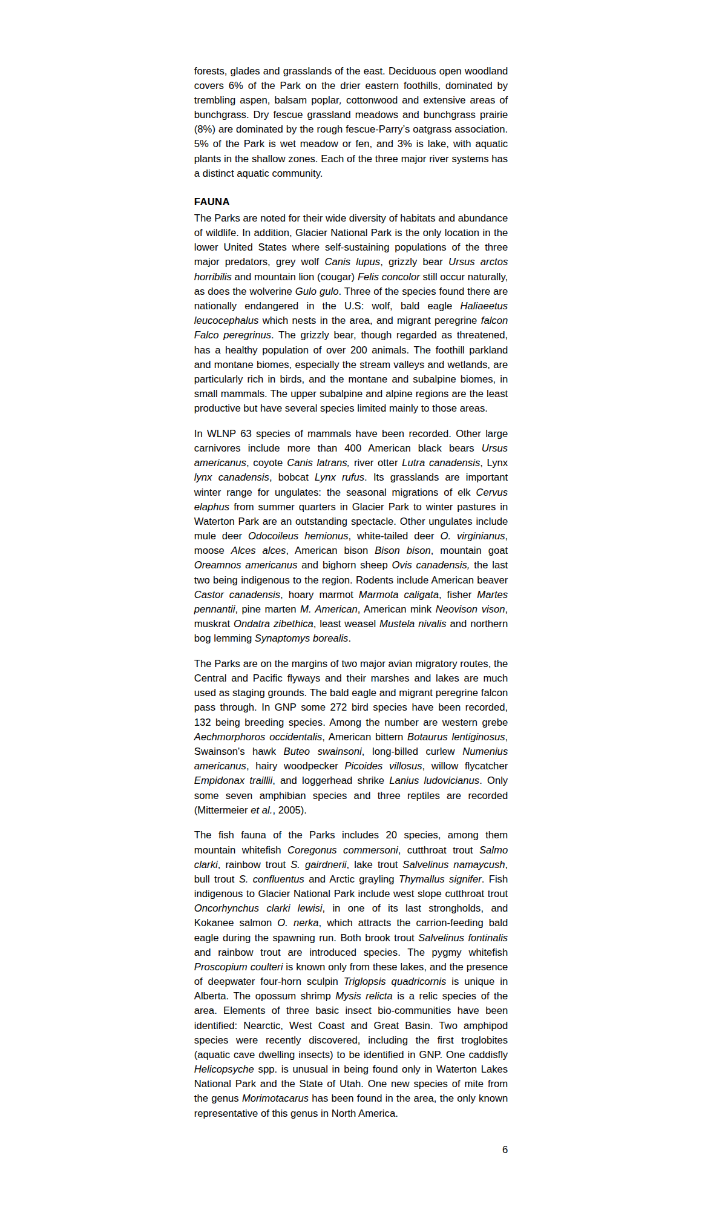forests, glades and grasslands of the east. Deciduous open woodland covers 6% of the Park on the drier eastern foothills, dominated by trembling aspen, balsam poplar, cottonwood and extensive areas of bunchgrass. Dry fescue grassland meadows and bunchgrass prairie (8%) are dominated by the rough fescue-Parry’s oatgrass association. 5% of the Park is wet meadow or fen, and 3% is lake, with aquatic plants in the shallow zones. Each of the three major river systems has a distinct aquatic community.
FAUNA
The Parks are noted for their wide diversity of habitats and abundance of wildlife. In addition, Glacier National Park is the only location in the lower United States where self-sustaining populations of the three major predators, grey wolf Canis lupus, grizzly bear Ursus arctos horribilis and mountain lion (cougar) Felis concolor still occur naturally, as does the wolverine Gulo gulo. Three of the species found there are nationally endangered in the U.S: wolf, bald eagle Haliaeetus leucocephalus which nests in the area, and migrant peregrine falcon Falco peregrinus. The grizzly bear, though regarded as threatened, has a healthy population of over 200 animals. The foothill parkland and montane biomes, especially the stream valleys and wetlands, are particularly rich in birds, and the montane and subalpine biomes, in small mammals. The upper subalpine and alpine regions are the least productive but have several species limited mainly to those areas.
In WLNP 63 species of mammals have been recorded. Other large carnivores include more than 400 American black bears Ursus americanus, coyote Canis latrans, river otter Lutra canadensis, Lynx lynx canadensis, bobcat Lynx rufus. Its grasslands are important winter range for ungulates: the seasonal migrations of elk Cervus elaphus from summer quarters in Glacier Park to winter pastures in Waterton Park are an outstanding spectacle. Other ungulates include mule deer Odocoileus hemionus, white-tailed deer O. virginianus, moose Alces alces, American bison Bison bison, mountain goat Oreamnos americanus and bighorn sheep Ovis canadensis, the last two being indigenous to the region. Rodents include American beaver Castor canadensis, hoary marmot Marmota caligata, fisher Martes pennantii, pine marten M. American, American mink Neovison vison, muskrat Ondatra zibethica, least weasel Mustela nivalis and northern bog lemming Synaptomys borealis.
The Parks are on the margins of two major avian migratory routes, the Central and Pacific flyways and their marshes and lakes are much used as staging grounds. The bald eagle and migrant peregrine falcon pass through. In GNP some 272 bird species have been recorded, 132 being breeding species. Among the number are western grebe Aechmorphoros occidentalis, American bittern Botaurus lentiginosus, Swainson's hawk Buteo swainsoni, long-billed curlew Numenius americanus, hairy woodpecker Picoides villosus, willow flycatcher Empidonax traillii, and loggerhead shrike Lanius ludovicianus. Only some seven amphibian species and three reptiles are recorded (Mittermeier et al., 2005).
The fish fauna of the Parks includes 20 species, among them mountain whitefish Coregonus commersoni, cutthroat trout Salmo clarki, rainbow trout S. gairdnerii, lake trout Salvelinus namaycush, bull trout S. confluentus and Arctic grayling Thymallus signifer. Fish indigenous to Glacier National Park include west slope cutthroat trout Oncorhynchus clarki lewisi, in one of its last strongholds, and Kokanee salmon O. nerka, which attracts the carrion-feeding bald eagle during the spawning run. Both brook trout Salvelinus fontinalis and rainbow trout are introduced species. The pygmy whitefish Proscopium coulteri is known only from these lakes, and the presence of deepwater four-horn sculpin Triglopsis quadricornis is unique in Alberta. The opossum shrimp Mysis relicta is a relic species of the area. Elements of three basic insect bio-communities have been identified: Nearctic, West Coast and Great Basin. Two amphipod species were recently discovered, including the first troglobites (aquatic cave dwelling insects) to be identified in GNP. One caddisfly Helicopsyche spp. is unusual in being found only in Waterton Lakes National Park and the State of Utah. One new species of mite from the genus Morimotacarus has been found in the area, the only known representative of this genus in North America.
6